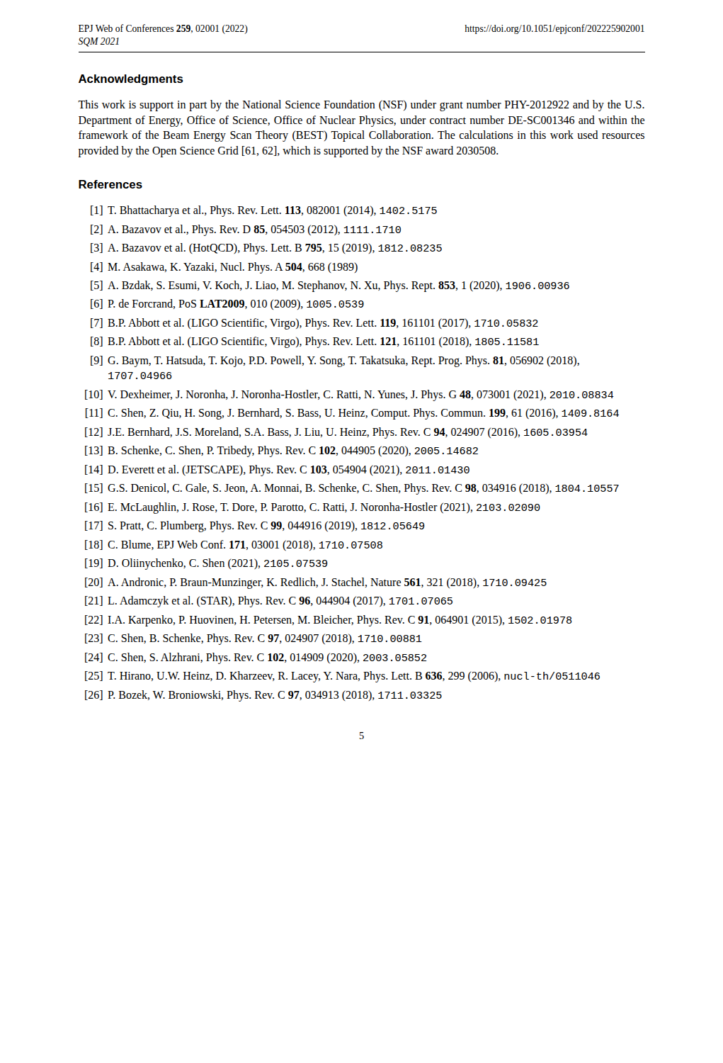EPJ Web of Conferences 259, 02001 (2022)
SQM 2021
https://doi.org/10.1051/epjconf/202225902001
Acknowledgments
This work is support in part by the National Science Foundation (NSF) under grant number PHY-2012922 and by the U.S. Department of Energy, Office of Science, Office of Nuclear Physics, under contract number DE-SC001346 and within the framework of the Beam Energy Scan Theory (BEST) Topical Collaboration. The calculations in this work used resources provided by the Open Science Grid [61, 62], which is supported by the NSF award 2030508.
References
T. Bhattacharya et al., Phys. Rev. Lett. 113, 082001 (2014), 1402.5175
A. Bazavov et al., Phys. Rev. D 85, 054503 (2012), 1111.1710
A. Bazavov et al. (HotQCD), Phys. Lett. B 795, 15 (2019), 1812.08235
M. Asakawa, K. Yazaki, Nucl. Phys. A 504, 668 (1989)
A. Bzdak, S. Esumi, V. Koch, J. Liao, M. Stephanov, N. Xu, Phys. Rept. 853, 1 (2020), 1906.00936
P. de Forcrand, PoS LAT2009, 010 (2009), 1005.0539
B.P. Abbott et al. (LIGO Scientific, Virgo), Phys. Rev. Lett. 119, 161101 (2017), 1710.05832
B.P. Abbott et al. (LIGO Scientific, Virgo), Phys. Rev. Lett. 121, 161101 (2018), 1805.11581
G. Baym, T. Hatsuda, T. Kojo, P.D. Powell, Y. Song, T. Takatsuka, Rept. Prog. Phys. 81, 056902 (2018), 1707.04966
V. Dexheimer, J. Noronha, J. Noronha-Hostler, C. Ratti, N. Yunes, J. Phys. G 48, 073001 (2021), 2010.08834
C. Shen, Z. Qiu, H. Song, J. Bernhard, S. Bass, U. Heinz, Comput. Phys. Commun. 199, 61 (2016), 1409.8164
J.E. Bernhard, J.S. Moreland, S.A. Bass, J. Liu, U. Heinz, Phys. Rev. C 94, 024907 (2016), 1605.03954
B. Schenke, C. Shen, P. Tribedy, Phys. Rev. C 102, 044905 (2020), 2005.14682
D. Everett et al. (JETSCAPE), Phys. Rev. C 103, 054904 (2021), 2011.01430
G.S. Denicol, C. Gale, S. Jeon, A. Monnai, B. Schenke, C. Shen, Phys. Rev. C 98, 034916 (2018), 1804.10557
E. McLaughlin, J. Rose, T. Dore, P. Parotto, C. Ratti, J. Noronha-Hostler (2021), 2103.02090
S. Pratt, C. Plumberg, Phys. Rev. C 99, 044916 (2019), 1812.05649
C. Blume, EPJ Web Conf. 171, 03001 (2018), 1710.07508
D. Oliinychenko, C. Shen (2021), 2105.07539
A. Andronic, P. Braun-Munzinger, K. Redlich, J. Stachel, Nature 561, 321 (2018), 1710.09425
L. Adamczyk et al. (STAR), Phys. Rev. C 96, 044904 (2017), 1701.07065
I.A. Karpenko, P. Huovinen, H. Petersen, M. Bleicher, Phys. Rev. C 91, 064901 (2015), 1502.01978
C. Shen, B. Schenke, Phys. Rev. C 97, 024907 (2018), 1710.00881
C. Shen, S. Alzhrani, Phys. Rev. C 102, 014909 (2020), 2003.05852
T. Hirano, U.W. Heinz, D. Kharzeev, R. Lacey, Y. Nara, Phys. Lett. B 636, 299 (2006), nucl-th/0511046
P. Bozek, W. Broniowski, Phys. Rev. C 97, 034913 (2018), 1711.03325
5